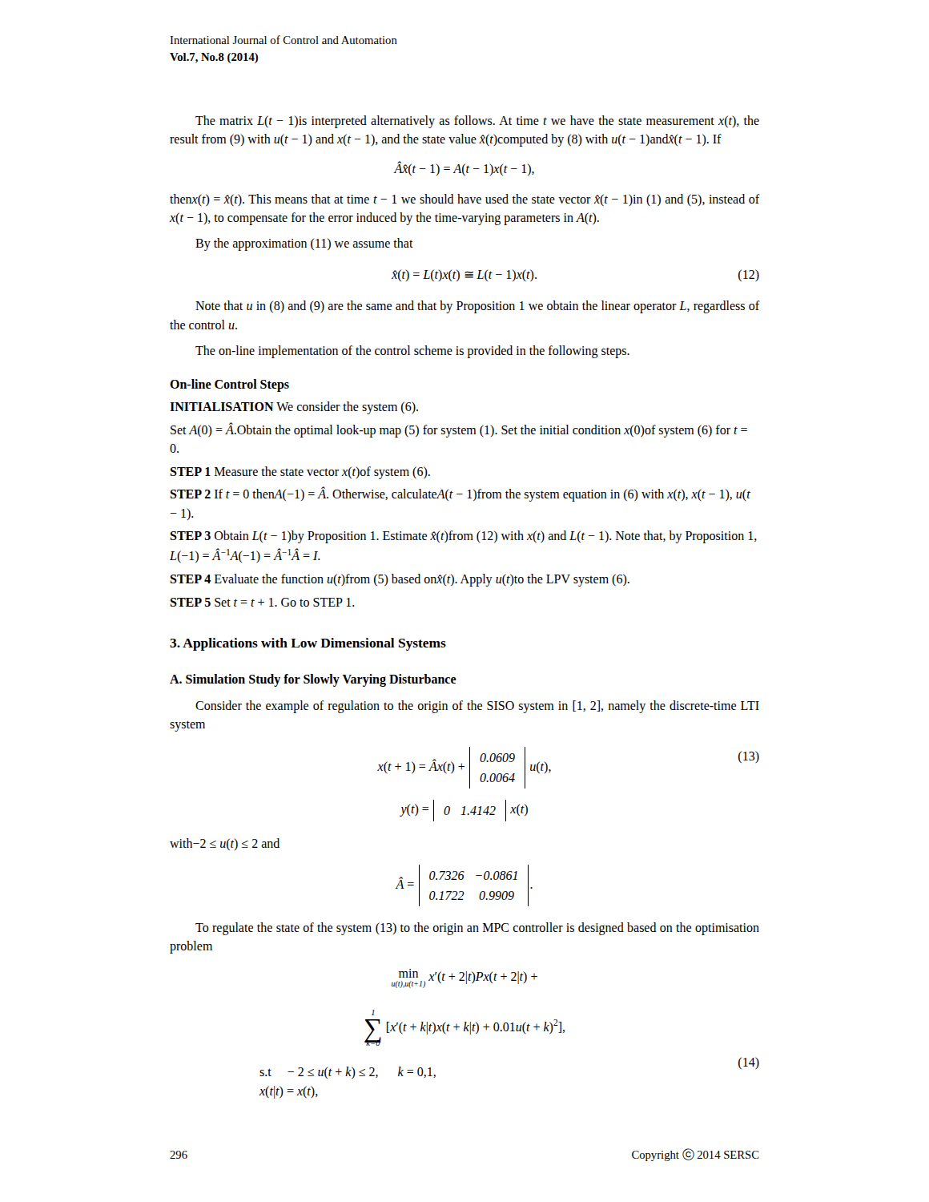International Journal of Control and Automation
Vol.7, No.8 (2014)
The matrix L(t − 1)is interpreted alternatively as follows. At time t we have the state measurement x(t), the result from (9) with u(t − 1) and x(t − 1), and the state value x̂(t)computed by (8) with u(t − 1)andx̂(t − 1). If
Âx̂(t − 1) = A(t − 1)x(t − 1),
thenx(t) = x̂(t). This means that at time t − 1 we should have used the state vector x̂(t − 1)in (1) and (5), instead of x(t − 1), to compensate for the error induced by the time-varying parameters in A(t).
By the approximation (11) we assume that
x̂(t) = L(t)x(t) ≅ L(t − 1)x(t).
(12)
Note that u in (8) and (9) are the same and that by Proposition 1 we obtain the linear operator L, regardless of the control u.
The on-line implementation of the control scheme is provided in the following steps.
On-line Control Steps
INITIALISATION We consider the system (6).
Set A(0) = Â.Obtain the optimal look-up map (5) for system (1). Set the initial condition x(0)of system (6) for t = 0.
STEP 1 Measure the state vector x(t)of system (6).
STEP 2 If t = 0 thenA(−1) = Â. Otherwise, calculateA(t − 1)from the system equation in (6) with x(t), x(t − 1), u(t − 1).
STEP 3 Obtain L(t − 1)by Proposition 1. Estimate x̂(t)from (12) with x(t) and L(t − 1). Note that, by Proposition 1, L(−1) = Â−1A(−1) = Â−1Â = I.
STEP 4 Evaluate the function u(t)from (5) based onx̂(t). Apply u(t)to the LPV system (6).
STEP 5 Set t = t + 1. Go to STEP 1.
3. Applications with Low Dimensional Systems
A. Simulation Study for Slowly Varying Disturbance
Consider the example of regulation to the origin of the SISO system in [1, 2], namely the discrete-time LTI system
x(t + 1) = Âx(t) +
| 0.0609 |
| 0.0064 |
u(t),
y(t) =
| 0 | 1.4142 |
x(t)
(13)
with−2 ≤ u(t) ≤ 2 and
Â =
| 0.7326 | −0.0861 |
| 0.1722 | 0.9909 |
.
To regulate the state of the system (13) to the origin an MPC controller is designed based on the optimisation problem
minu(t),u(t+1) x′(t + 2|t)Px(t + 2|t) +
1∑k=0 [x′(t + k|t)x(t + k|t) + 0.01u(t + k)2],
s.t − 2 ≤ u(t + k) ≤ 2, k = 0,1, x(t|t) = x(t),
(14)
296 Copyright ⓒ 2014 SERSC